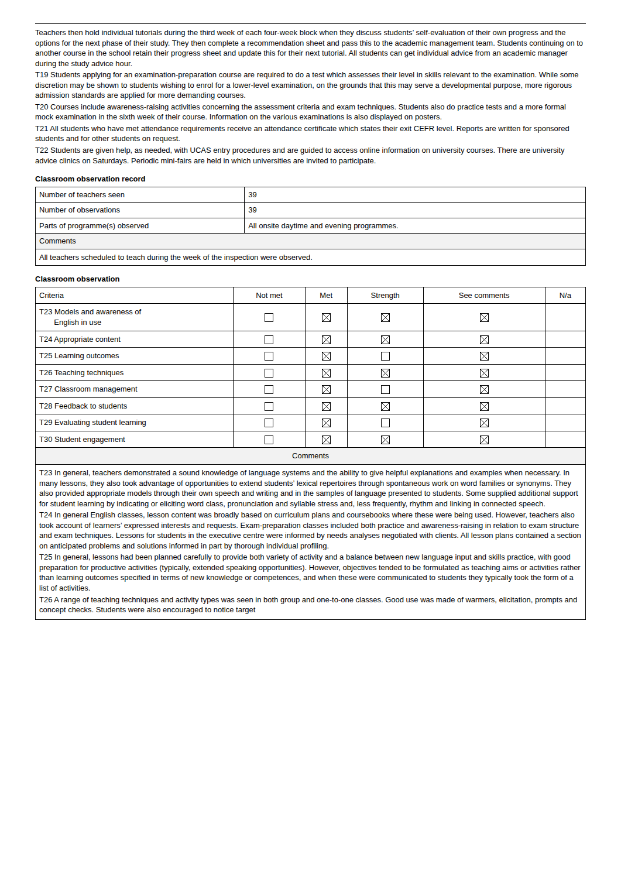Teachers then hold individual tutorials during the third week of each four-week block when they discuss students’ self-evaluation of their own progress and the options for the next phase of their study. They then complete a recommendation sheet and pass this to the academic management team. Students continuing on to another course in the school retain their progress sheet and update this for their next tutorial. All students can get individual advice from an academic manager during the study advice hour.
T19 Students applying for an examination-preparation course are required to do a test which assesses their level in skills relevant to the examination. While some discretion may be shown to students wishing to enrol for a lower-level examination, on the grounds that this may serve a developmental purpose, more rigorous admission standards are applied for more demanding courses.
T20 Courses include awareness-raising activities concerning the assessment criteria and exam techniques. Students also do practice tests and a more formal mock examination in the sixth week of their course. Information on the various examinations is also displayed on posters.
T21 All students who have met attendance requirements receive an attendance certificate which states their exit CEFR level. Reports are written for sponsored students and for other students on request.
T22 Students are given help, as needed, with UCAS entry procedures and are guided to access online information on university courses. There are university advice clinics on Saturdays. Periodic mini-fairs are held in which universities are invited to participate.
Classroom observation record
| Number of teachers seen | 39 |
| Number of observations | 39 |
| Parts of programme(s) observed | All onsite daytime and evening programmes. |
| Comments |
All teachers scheduled to teach during the week of the inspection were observed.
Classroom observation
| Criteria | Not met | Met | Strength | See comments | N/a |
| --- | --- | --- | --- | --- | --- |
| T23 Models and awareness of English in use | | | | | |
| T24 Appropriate content | | | | | |
| T25 Learning outcomes | | | | | |
| T26 Teaching techniques | | | | | |
| T27 Classroom management | | | | | |
| T28 Feedback to students | | | | | |
| T29 Evaluating student learning | | | | | |
| T30 Student engagement | | | | | |
| Comments |
T23 In general, teachers demonstrated a sound knowledge of language systems and the ability to give helpful explanations and examples when necessary. In many lessons, they also took advantage of opportunities to extend students’ lexical repertoires through spontaneous work on word families or synonyms. They also provided appropriate models through their own speech and writing and in the samples of language presented to students. Some supplied additional support for student learning by indicating or eliciting word class, pronunciation and syllable stress and, less frequently, rhythm and linking in connected speech.
T24 In general English classes, lesson content was broadly based on curriculum plans and coursebooks where these were being used. However, teachers also took account of learners’ expressed interests and requests. Exam-preparation classes included both practice and awareness-raising in relation to exam structure and exam techniques. Lessons for students in the executive centre were informed by needs analyses negotiated with clients. All lesson plans contained a section on anticipated problems and solutions informed in part by thorough individual profiling.
T25 In general, lessons had been planned carefully to provide both variety of activity and a balance between new language input and skills practice, with good preparation for productive activities (typically, extended speaking opportunities). However, objectives tended to be formulated as teaching aims or activities rather than learning outcomes specified in terms of new knowledge or competences, and when these were communicated to students they typically took the form of a list of activities.
T26 A range of teaching techniques and activity types was seen in both group and one-to-one classes. Good use was made of warmers, elicitation, prompts and concept checks. Students were also encouraged to notice target